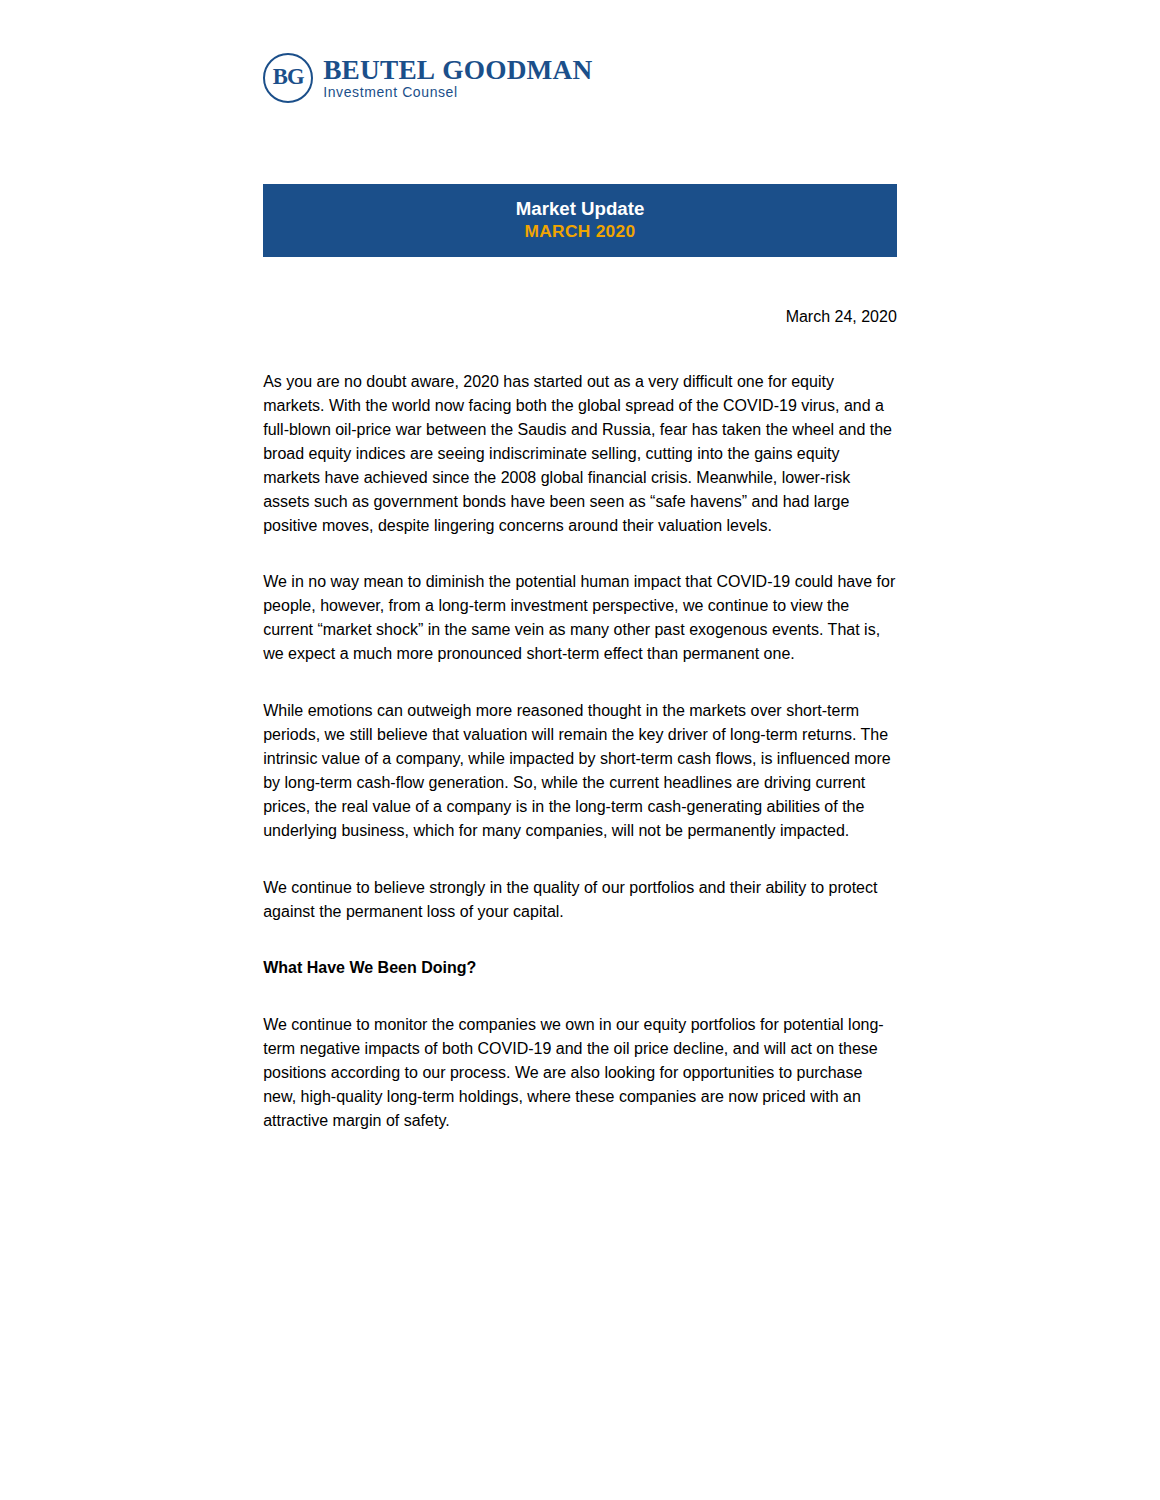BG
BEUTEL GOODMAN
Investment Counsel
Market Update
MARCH 2020
March 24, 2020
As you are no doubt aware, 2020 has started out as a very difficult one for equity markets. With the world now facing both the global spread of the COVID-19 virus, and a full-blown oil-price war between the Saudis and Russia, fear has taken the wheel and the broad equity indices are seeing indiscriminate selling, cutting into the gains equity markets have achieved since the 2008 global financial crisis. Meanwhile, lower-risk assets such as government bonds have been seen as “safe havens” and had large positive moves, despite lingering concerns around their valuation levels.
We in no way mean to diminish the potential human impact that COVID-19 could have for people, however, from a long-term investment perspective, we continue to view the current “market shock” in the same vein as many other past exogenous events. That is, we expect a much more pronounced short-term effect than permanent one.
While emotions can outweigh more reasoned thought in the markets over short-term periods, we still believe that valuation will remain the key driver of long-term returns. The intrinsic value of a company, while impacted by short-term cash flows, is influenced more by long-term cash-flow generation. So, while the current headlines are driving current prices, the real value of a company is in the long-term cash-generating abilities of the underlying business, which for many companies, will not be permanently impacted.
We continue to believe strongly in the quality of our portfolios and their ability to protect against the permanent loss of your capital.
What Have We Been Doing?
We continue to monitor the companies we own in our equity portfolios for potential long-term negative impacts of both COVID-19 and the oil price decline, and will act on these positions according to our process. We are also looking for opportunities to purchase new, high-quality long-term holdings, where these companies are now priced with an attractive margin of safety.